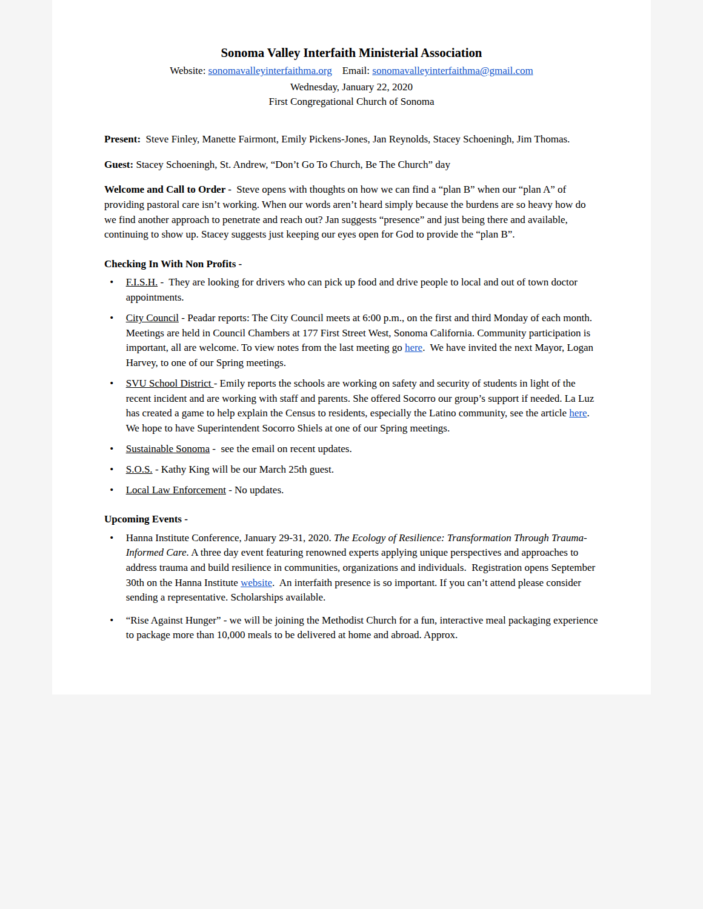Sonoma Valley Interfaith Ministerial Association
Website: sonomavalleyinterfaithma.org Email: sonomavalleyinterfaithma@gmail.com
Wednesday, January 22, 2020
First Congregational Church of Sonoma
Present: Steve Finley, Manette Fairmont, Emily Pickens-Jones, Jan Reynolds, Stacey Schoeningh, Jim Thomas.
Guest: Stacey Schoeningh, St. Andrew, “Don’t Go To Church, Be The Church” day
Welcome and Call to Order - Steve opens with thoughts on how we can find a “plan B” when our “plan A” of providing pastoral care isn’t working. When our words aren’t heard simply because the burdens are so heavy how do we find another approach to penetrate and reach out? Jan suggests “presence” and just being there and available, continuing to show up. Stacey suggests just keeping our eyes open for God to provide the “plan B”.
Checking In With Non Profits -
F.I.S.H. - They are looking for drivers who can pick up food and drive people to local and out of town doctor appointments.
City Council - Peadar reports: The City Council meets at 6:00 p.m., on the first and third Monday of each month. Meetings are held in Council Chambers at 177 First Street West, Sonoma California. Community participation is important, all are welcome. To view notes from the last meeting go here. We have invited the next Mayor, Logan Harvey, to one of our Spring meetings.
SVU School District - Emily reports the schools are working on safety and security of students in light of the recent incident and are working with staff and parents. She offered Socorro our group’s support if needed. La Luz has created a game to help explain the Census to residents, especially the Latino community, see the article here. We hope to have Superintendent Socorro Shiels at one of our Spring meetings.
Sustainable Sonoma - see the email on recent updates.
S.O.S. - Kathy King will be our March 25th guest.
Local Law Enforcement - No updates.
Upcoming Events -
Hanna Institute Conference, January 29-31, 2020. The Ecology of Resilience: Transformation Through Trauma-Informed Care. A three day event featuring renowned experts applying unique perspectives and approaches to address trauma and build resilience in communities, organizations and individuals. Registration opens September 30th on the Hanna Institute website. An interfaith presence is so important. If you can’t attend please consider sending a representative. Scholarships available.
“Rise Against Hunger” - we will be joining the Methodist Church for a fun, interactive meal packaging experience to package more than 10,000 meals to be delivered at home and abroad. Approx.